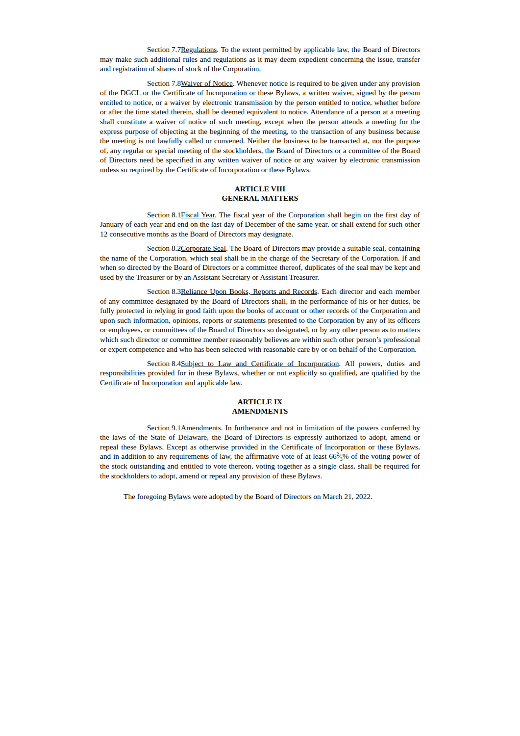Section 7.7 Regulations. To the extent permitted by applicable law, the Board of Directors may make such additional rules and regulations as it may deem expedient concerning the issue, transfer and registration of shares of stock of the Corporation.
Section 7.8 Waiver of Notice. Whenever notice is required to be given under any provision of the DGCL or the Certificate of Incorporation or these Bylaws, a written waiver, signed by the person entitled to notice, or a waiver by electronic transmission by the person entitled to notice, whether before or after the time stated therein, shall be deemed equivalent to notice. Attendance of a person at a meeting shall constitute a waiver of notice of such meeting, except when the person attends a meeting for the express purpose of objecting at the beginning of the meeting, to the transaction of any business because the meeting is not lawfully called or convened. Neither the business to be transacted at, nor the purpose of, any regular or special meeting of the stockholders, the Board of Directors or a committee of the Board of Directors need be specified in any written waiver of notice or any waiver by electronic transmission unless so required by the Certificate of Incorporation or these Bylaws.
ARTICLE VIIIGENERAL MATTERS
Section 8.1 Fiscal Year. The fiscal year of the Corporation shall begin on the first day of January of each year and end on the last day of December of the same year, or shall extend for such other 12 consecutive months as the Board of Directors may designate.
Section 8.2 Corporate Seal. The Board of Directors may provide a suitable seal, containing the name of the Corporation, which seal shall be in the charge of the Secretary of the Corporation. If and when so directed by the Board of Directors or a committee thereof, duplicates of the seal may be kept and used by the Treasurer or by an Assistant Secretary or Assistant Treasurer.
Section 8.3 Reliance Upon Books, Reports and Records. Each director and each member of any committee designated by the Board of Directors shall, in the performance of his or her duties, be fully protected in relying in good faith upon the books of account or other records of the Corporation and upon such information, opinions, reports or statements presented to the Corporation by any of its officers or employees, or committees of the Board of Directors so designated, or by any other person as to matters which such director or committee member reasonably believes are within such other person’s professional or expert competence and who has been selected with reasonable care by or on behalf of the Corporation.
Section 8.4 Subject to Law and Certificate of Incorporation. All powers, duties and responsibilities provided for in these Bylaws, whether or not explicitly so qualified, are qualified by the Certificate of Incorporation and applicable law.
ARTICLE IXAMENDMENTS
Section 9.1 Amendments. In furtherance and not in limitation of the powers conferred by the laws of the State of Delaware, the Board of Directors is expressly authorized to adopt, amend or repeal these Bylaws. Except as otherwise provided in the Certificate of Incorporation or these Bylaws, and in addition to any requirements of law, the affirmative vote of at least 662⁄3% of the voting power of the stock outstanding and entitled to vote thereon, voting together as a single class, shall be required for the stockholders to adopt, amend or repeal any provision of these Bylaws.
The foregoing Bylaws were adopted by the Board of Directors on March 21, 2022.